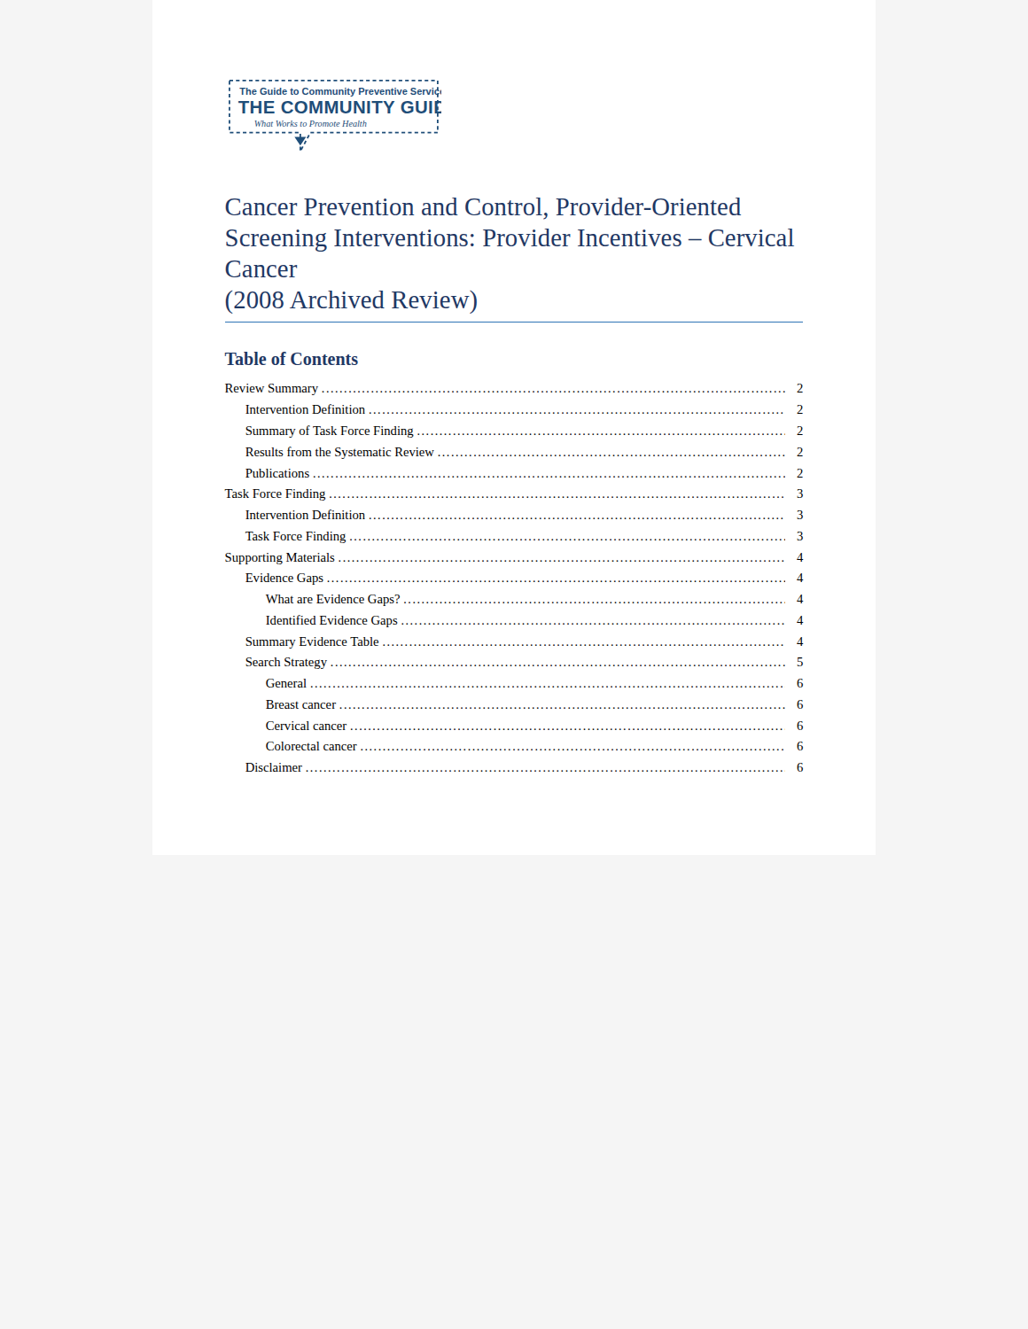The Guide to Community Preventive Services THE COMMUNITY GUIDE What Works to Promote Health
Cancer Prevention and Control, Provider-Oriented Screening Interventions: Provider Incentives – Cervical Cancer
(2008 Archived Review)
Table of Contents
Review Summary........................................................................................................................................................... 2
Intervention Definition......................................................................................................................................... 2
Summary of Task Force Finding............................................................................................................. 2
Results from the Systematic Review..................................................................................................... 2
Publications......................................................................................................................................................... 2
Task Force Finding..................................................................................................................................................... 3
Intervention Definition......................................................................................................................................... 3
Task Force Finding................................................................................................................................................. 3
Supporting Materials............................................................................................................................................. 4
Evidence Gaps..................................................................................................................................................... 4
What are Evidence Gaps?................................................................................................................................. 4
Identified Evidence Gaps................................................................................................................................. 4
Summary Evidence Table..................................................................................................................... 4
Search Strategy................................................................................................................................................. 5
General................................................................................................................................................................. 6
Breast cancer................................................................................................................................................. 6
Cervical cancer............................................................................................................................................. 6
Colorectal cancer......................................................................................................................................... 6
Disclaimer............................................................................................................................................................. 6